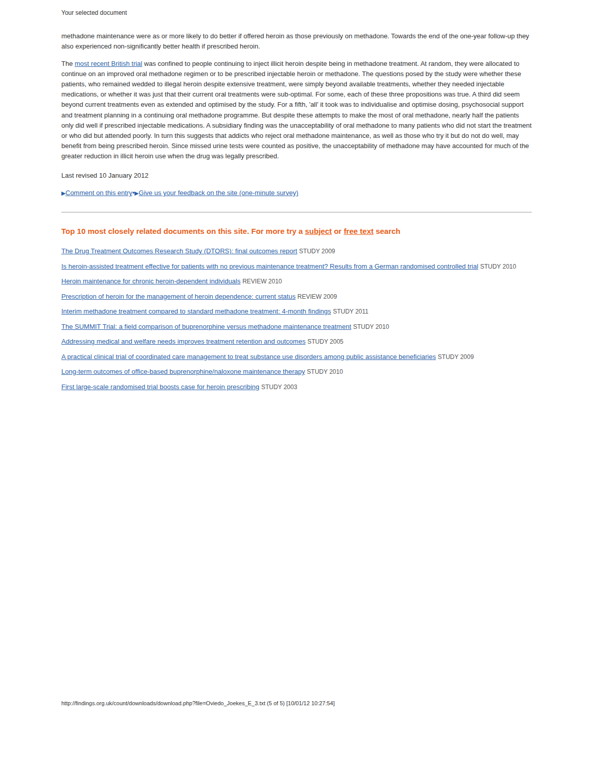Your selected document
methadone maintenance were as or more likely to do better if offered heroin as those previously on methadone. Towards the end of the one-year follow-up they also experienced non-significantly better health if prescribed heroin.
The most recent British trial was confined to people continuing to inject illicit heroin despite being in methadone treatment. At random, they were allocated to continue on an improved oral methadone regimen or to be prescribed injectable heroin or methadone. The questions posed by the study were whether these patients, who remained wedded to illegal heroin despite extensive treatment, were simply beyond available treatments, whether they needed injectable medications, or whether it was just that their current oral treatments were sub-optimal. For some, each of these three propositions was true. A third did seem beyond current treatments even as extended and optimised by the study. For a fifth, 'all' it took was to individualise and optimise dosing, psychosocial support and treatment planning in a continuing oral methadone programme. But despite these attempts to make the most of oral methadone, nearly half the patients only did well if prescribed injectable medications. A subsidiary finding was the unacceptability of oral methadone to many patients who did not start the treatment or who did but attended poorly. In turn this suggests that addicts who reject oral methadone maintenance, as well as those who try it but do not do well, may benefit from being prescribed heroin. Since missed urine tests were counted as positive, the unacceptability of methadone may have accounted for much of the greater reduction in illicit heroin use when the drug was legally prescribed.
Last revised 10 January 2012
▶Comment on this entry•▶Give us your feedback on the site (one-minute survey)
Top 10 most closely related documents on this site. For more try a subject or free text search
The Drug Treatment Outcomes Research Study (DTORS): final outcomes report STUDY 2009
Is heroin-assisted treatment effective for patients with no previous maintenance treatment? Results from a German randomised controlled trial STUDY 2010
Heroin maintenance for chronic heroin-dependent individuals REVIEW 2010
Prescription of heroin for the management of heroin dependence: current status REVIEW 2009
Interim methadone treatment compared to standard methadone treatment: 4-month findings STUDY 2011
The SUMMIT Trial: a field comparison of buprenorphine versus methadone maintenance treatment STUDY 2010
Addressing medical and welfare needs improves treatment retention and outcomes STUDY 2005
A practical clinical trial of coordinated care management to treat substance use disorders among public assistance beneficiaries STUDY 2009
Long-term outcomes of office-based buprenorphine/naloxone maintenance therapy STUDY 2010
First large-scale randomised trial boosts case for heroin prescribing STUDY 2003
http://findings.org.uk/count/downloads/download.php?file=Oviedo_Joekes_E_3.txt (5 of 5) [10/01/12 10:27:54]